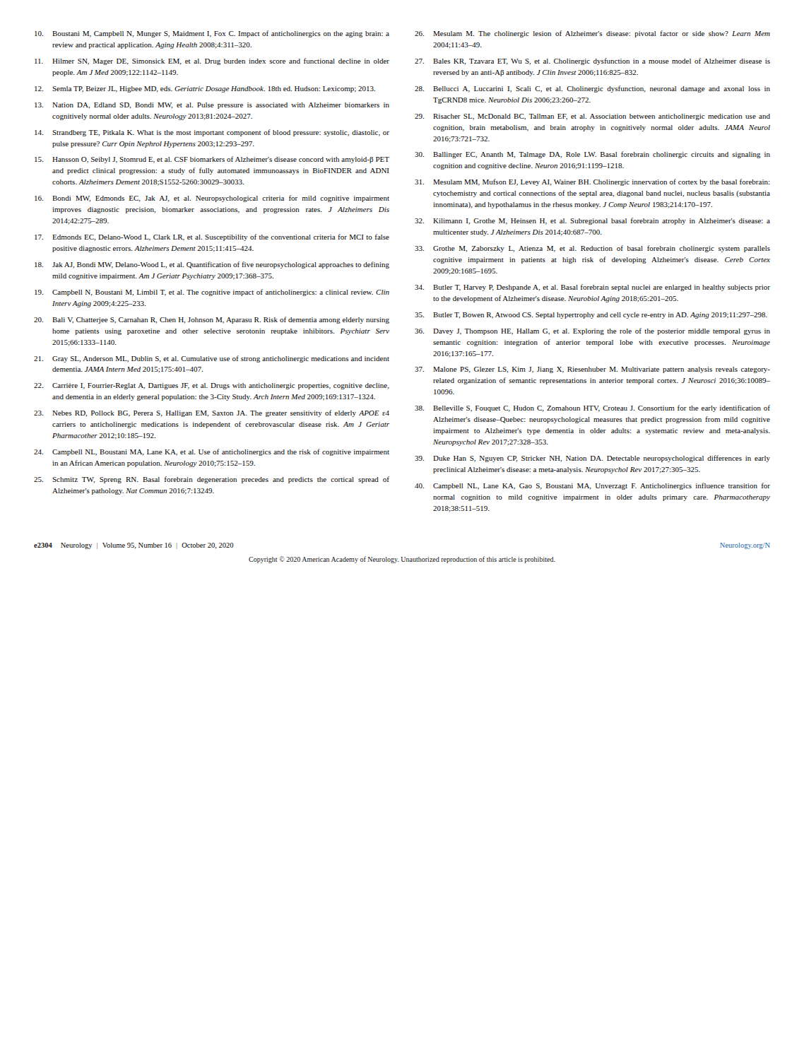10. Boustani M, Campbell N, Munger S, Maidment I, Fox C. Impact of anticholinergics on the aging brain: a review and practical application. Aging Health 2008;4:311–320.
11. Hilmer SN, Mager DE, Simonsick EM, et al. Drug burden index score and functional decline in older people. Am J Med 2009;122:1142–1149.
12. Semla TP, Beizer JL, Higbee MD, eds. Geriatric Dosage Handbook. 18th ed. Hudson: Lexicomp; 2013.
13. Nation DA, Edland SD, Bondi MW, et al. Pulse pressure is associated with Alzheimer biomarkers in cognitively normal older adults. Neurology 2013;81:2024–2027.
14. Strandberg TE, Pitkala K. What is the most important component of blood pressure: systolic, diastolic, or pulse pressure? Curr Opin Nephrol Hypertens 2003;12:293–297.
15. Hansson O, Seibyl J, Stomrud E, et al. CSF biomarkers of Alzheimer's disease concord with amyloid-β PET and predict clinical progression: a study of fully automated immunoassays in BioFINDER and ADNI cohorts. Alzheimers Dement 2018;S1552-5260:30029–30033.
16. Bondi MW, Edmonds EC, Jak AJ, et al. Neuropsychological criteria for mild cognitive impairment improves diagnostic precision, biomarker associations, and progression rates. J Alzheimers Dis 2014;42:275–289.
17. Edmonds EC, Delano-Wood L, Clark LR, et al. Susceptibility of the conventional criteria for MCI to false positive diagnostic errors. Alzheimers Dement 2015;11:415–424.
18. Jak AJ, Bondi MW, Delano-Wood L, et al. Quantification of five neuropsychological approaches to defining mild cognitive impairment. Am J Geriatr Psychiatry 2009;17:368–375.
19. Campbell N, Boustani M, Limbil T, et al. The cognitive impact of anticholinergics: a clinical review. Clin Interv Aging 2009;4:225–233.
20. Bali V, Chatterjee S, Carnahan R, Chen H, Johnson M, Aparasu R. Risk of dementia among elderly nursing home patients using paroxetine and other selective serotonin reuptake inhibitors. Psychiatr Serv 2015;66:1333–1140.
21. Gray SL, Anderson ML, Dublin S, et al. Cumulative use of strong anticholinergic medications and incident dementia. JAMA Intern Med 2015;175:401–407.
22. Carrière I, Fourrier-Reglat A, Dartigues JF, et al. Drugs with anticholinergic properties, cognitive decline, and dementia in an elderly general population: the 3-City Study. Arch Intern Med 2009;169:1317–1324.
23. Nebes RD, Pollock BG, Perera S, Halligan EM, Saxton JA. The greater sensitivity of elderly APOE ε4 carriers to anticholinergic medications is independent of cerebrovascular disease risk. Am J Geriatr Pharmacother 2012;10:185–192.
24. Campbell NL, Boustani MA, Lane KA, et al. Use of anticholinergics and the risk of cognitive impairment in an African American population. Neurology 2010;75:152–159.
25. Schmitz TW, Spreng RN. Basal forebrain degeneration precedes and predicts the cortical spread of Alzheimer's pathology. Nat Commun 2016;7:13249.
26. Mesulam M. The cholinergic lesion of Alzheimer's disease: pivotal factor or side show? Learn Mem 2004;11:43–49.
27. Bales KR, Tzavara ET, Wu S, et al. Cholinergic dysfunction in a mouse model of Alzheimer disease is reversed by an anti-Aβ antibody. J Clin Invest 2006;116:825–832.
28. Bellucci A, Luccarini I, Scali C, et al. Cholinergic dysfunction, neuronal damage and axonal loss in TgCRND8 mice. Neurobiol Dis 2006;23:260–272.
29. Risacher SL, McDonald BC, Tallman EF, et al. Association between anticholinergic medication use and cognition, brain metabolism, and brain atrophy in cognitively normal older adults. JAMA Neurol 2016;73:721–732.
30. Ballinger EC, Ananth M, Talmage DA, Role LW. Basal forebrain cholinergic circuits and signaling in cognition and cognitive decline. Neuron 2016;91:1199–1218.
31. Mesulam MM, Mufson EJ, Levey AI, Wainer BH. Cholinergic innervation of cortex by the basal forebrain: cytochemistry and cortical connections of the septal area, diagonal band nuclei, nucleus basalis (substantia innominata), and hypothalamus in the rhesus monkey. J Comp Neurol 1983;214:170–197.
32. Kilimann I, Grothe M, Heinsen H, et al. Subregional basal forebrain atrophy in Alzheimer's disease: a multicenter study. J Alzheimers Dis 2014;40:687–700.
33. Grothe M, Zaborszky L, Atienza M, et al. Reduction of basal forebrain cholinergic system parallels cognitive impairment in patients at high risk of developing Alzheimer's disease. Cereb Cortex 2009;20:1685–1695.
34. Butler T, Harvey P, Deshpande A, et al. Basal forebrain septal nuclei are enlarged in healthy subjects prior to the development of Alzheimer's disease. Neurobiol Aging 2018;65:201–205.
35. Butler T, Bowen R, Atwood CS. Septal hypertrophy and cell cycle re-entry in AD. Aging 2019;11:297–298.
36. Davey J, Thompson HE, Hallam G, et al. Exploring the role of the posterior middle temporal gyrus in semantic cognition: integration of anterior temporal lobe with executive processes. Neuroimage 2016;137:165–177.
37. Malone PS, Glezer LS, Kim J, Jiang X, Riesenhuber M. Multivariate pattern analysis reveals category-related organization of semantic representations in anterior temporal cortex. J Neurosci 2016;36:10089–10096.
38. Belleville S, Fouquet C, Hudon C, Zomahoun HTV, Croteau J. Consortium for the early identification of Alzheimer's disease–Quebec: neuropsychological measures that predict progression from mild cognitive impairment to Alzheimer's type dementia in older adults: a systematic review and meta-analysis. Neuropsychol Rev 2017;27:328–353.
39. Duke Han S, Nguyen CP, Stricker NH, Nation DA. Detectable neuropsychological differences in early preclinical Alzheimer's disease: a meta-analysis. Neuropsychol Rev 2017;27:305–325.
40. Campbell NL, Lane KA, Gao S, Boustani MA, Unverzagt F. Anticholinergics influence transition for normal cognition to mild cognitive impairment in older adults primary care. Pharmacotherapy 2018;38:511–519.
e2304 Neurology|Volume 95, Number 16|October 20, 2020
Neurology.org/N
Copyright © 2020 American Academy of Neurology. Unauthorized reproduction of this article is prohibited.